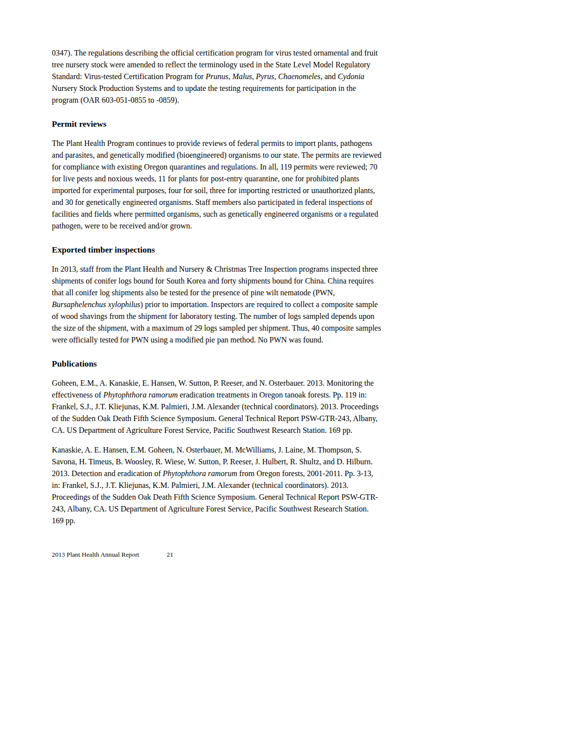0347). The regulations describing the official certification program for virus tested ornamental and fruit tree nursery stock were amended to reflect the terminology used in the State Level Model Regulatory Standard: Virus-tested Certification Program for Prunus, Malus, Pyrus, Chaenomeles, and Cydonia Nursery Stock Production Systems and to update the testing requirements for participation in the program (OAR 603-051-0855 to -0859).
Permit reviews
The Plant Health Program continues to provide reviews of federal permits to import plants, pathogens and parasites, and genetically modified (bioengineered) organisms to our state. The permits are reviewed for compliance with existing Oregon quarantines and regulations. In all, 119 permits were reviewed; 70 for live pests and noxious weeds, 11 for plants for post-entry quarantine, one for prohibited plants imported for experimental purposes, four for soil, three for importing restricted or unauthorized plants, and 30 for genetically engineered organisms. Staff members also participated in federal inspections of facilities and fields where permitted organisms, such as genetically engineered organisms or a regulated pathogen, were to be received and/or grown.
Exported timber inspections
In 2013, staff from the Plant Health and Nursery & Christmas Tree Inspection programs inspected three shipments of conifer logs bound for South Korea and forty shipments bound for China. China requires that all conifer log shipments also be tested for the presence of pine wilt nematode (PWN, Bursaphelenchus xylophilus) prior to importation. Inspectors are required to collect a composite sample of wood shavings from the shipment for laboratory testing. The number of logs sampled depends upon the size of the shipment, with a maximum of 29 logs sampled per shipment. Thus, 40 composite samples were officially tested for PWN using a modified pie pan method. No PWN was found.
Publications
Goheen, E.M., A. Kanaskie, E. Hansen, W. Sutton, P. Reeser, and N. Osterbauer. 2013. Monitoring the effectiveness of Phytophthora ramorum eradication treatments in Oregon tanoak forests. Pp. 119 in: Frankel, S.J., J.T. Kliejunas, K.M. Palmieri, J.M. Alexander (technical coordinators). 2013. Proceedings of the Sudden Oak Death Fifth Science Symposium. General Technical Report PSW-GTR-243, Albany, CA. US Department of Agriculture Forest Service, Pacific Southwest Research Station. 169 pp.
Kanaskie, A. E. Hansen, E.M. Goheen, N. Osterbauer, M. McWilliams, J. Laine, M. Thompson, S. Savona, H. Timeus, B. Woosley, R. Wiese, W. Sutton, P. Reeser, J. Hulbert, R. Shultz, and D. Hilburn. 2013. Detection and eradication of Phytophthora ramorum from Oregon forests, 2001-2011. Pp. 3-13, in: Frankel, S.J., J.T. Kliejunas, K.M. Palmieri, J.M. Alexander (technical coordinators). 2013. Proceedings of the Sudden Oak Death Fifth Science Symposium. General Technical Report PSW-GTR-243, Albany, CA. US Department of Agriculture Forest Service, Pacific Southwest Research Station. 169 pp.
2013 Plant Health Annual Report 21